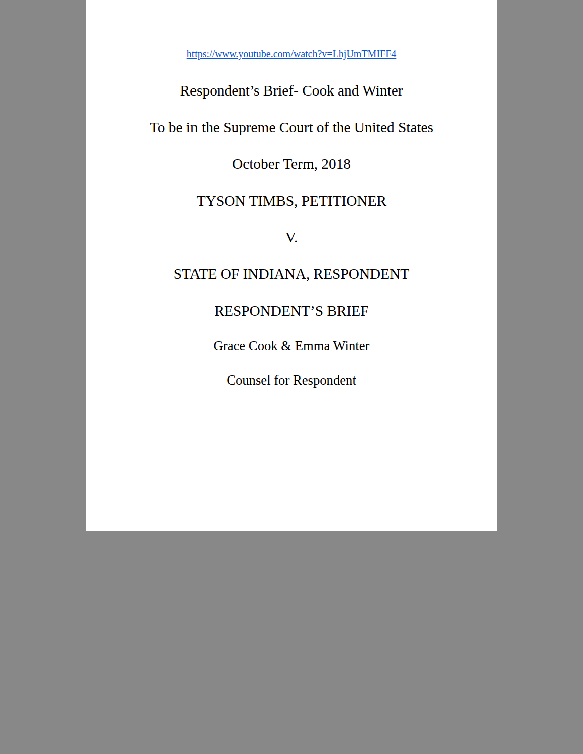https://www.youtube.com/watch?v=LhjUmTMIFF4
Respondent’s Brief- Cook and Winter
To be in the Supreme Court of the United States
October Term, 2018
TYSON TIMBS, PETITIONER
V.
STATE OF INDIANA, RESPONDENT
RESPONDENT’S BRIEF
Grace Cook & Emma Winter
Counsel for Respondent